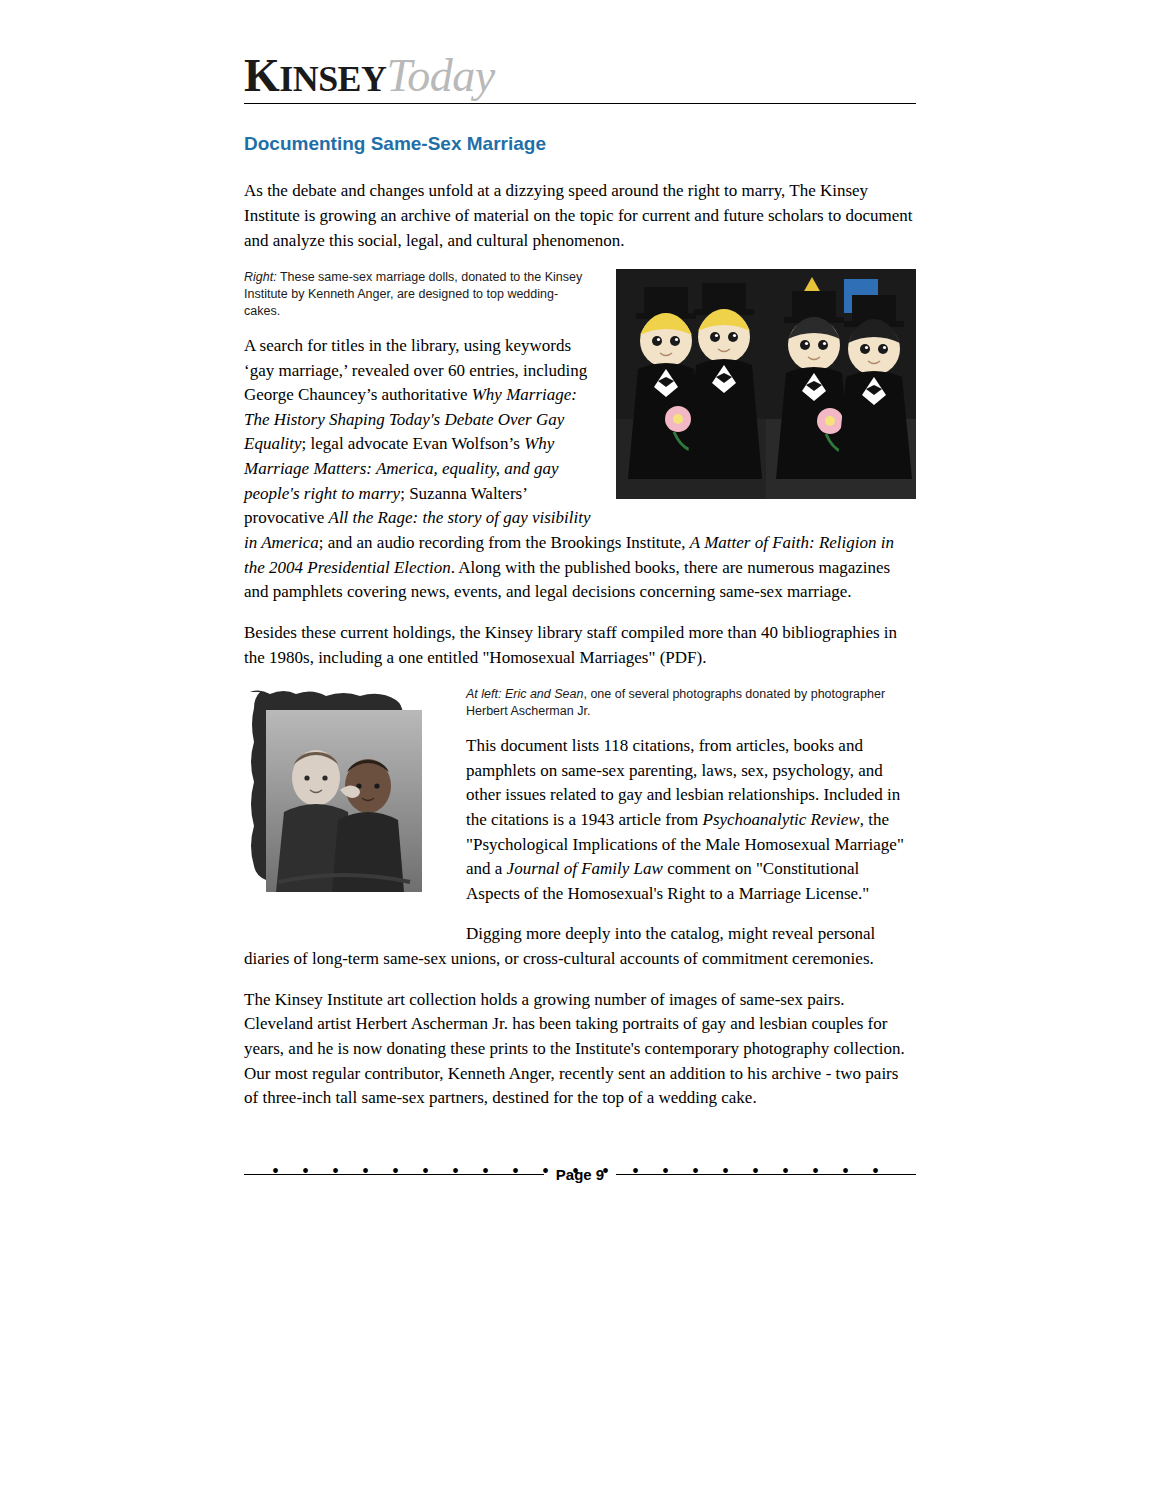KINSEY Today
Documenting Same-Sex Marriage
As the debate and changes unfold at a dizzying speed around the right to marry, The Kinsey Institute is growing an archive of material on the topic for current and future scholars to document and analyze this social, legal, and cultural phenomenon.
Right: These same-sex marriage dolls, donated to the Kinsey Institute by Kenneth Anger, are designed to top wedding-cakes.
A search for titles in the library, using keywords ‘gay marriage,’ revealed over 60 entries, including George Chauncey’s authoritative Why Marriage: The History Shaping Today's Debate Over Gay Equality; legal advocate Evan Wolfson’s Why Marriage Matters: America, equality, and gay people's right to marry; Suzanna Walters’ provocative All the Rage: the story of gay visibility in America; and an audio recording from the Brookings Institute, A Matter of Faith: Religion in the 2004 Presidential Election. Along with the published books, there are numerous magazines and pamphlets covering news, events, and legal decisions concerning same-sex marriage.
Besides these current holdings, the Kinsey library staff compiled more than 40 bibliographies in the 1980s, including a one entitled "Homosexual Marriages" (PDF).
At left: Eric and Sean, one of several photographs donated by photographer Herbert Ascherman Jr.
This document lists 118 citations, from articles, books and pamphlets on same-sex parenting, laws, sex, psychology, and other issues related to gay and lesbian relationships. Included in the citations is a 1943 article from Psychoanalytic Review, the "Psychological Implications of the Male Homosexual Marriage" and a Journal of Family Law comment on "Constitutional Aspects of the Homosexual's Right to a Marriage License."
Digging more deeply into the catalog, might reveal personal diaries of long-term same-sex unions, or cross-cultural accounts of commitment ceremonies.
The Kinsey Institute art collection holds a growing number of images of same-sex pairs. Cleveland artist Herbert Ascherman Jr. has been taking portraits of gay and lesbian couples for years, and he is now donating these prints to the Institute's contemporary photography collection. Our most regular contributor, Kenneth Anger, recently sent an addition to his archive - two pairs of three-inch tall same-sex partners, destined for the top of a wedding cake.
• • • • • • • • • • • • • • • • • • • • •
Page 9